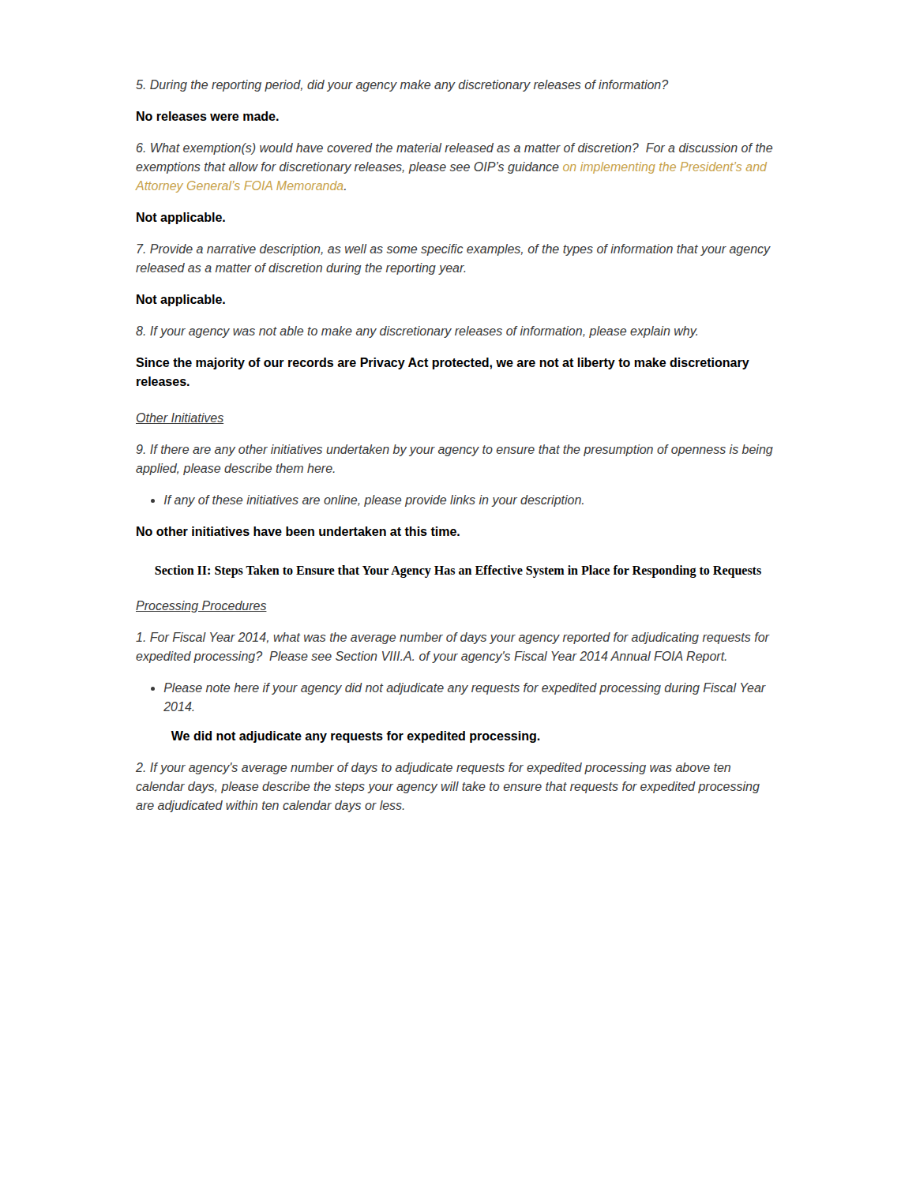5. During the reporting period, did your agency make any discretionary releases of information?
No releases were made.
6. What exemption(s) would have covered the material released as a matter of discretion? For a discussion of the exemptions that allow for discretionary releases, please see OIP’s guidance on implementing the President’s and Attorney General’s FOIA Memoranda.
Not applicable.
7. Provide a narrative description, as well as some specific examples, of the types of information that your agency released as a matter of discretion during the reporting year.
Not applicable.
8. If your agency was not able to make any discretionary releases of information, please explain why.
Since the majority of our records are Privacy Act protected, we are not at liberty to make discretionary releases.
Other Initiatives
9. If there are any other initiatives undertaken by your agency to ensure that the presumption of openness is being applied, please describe them here.
If any of these initiatives are online, please provide links in your description.
No other initiatives have been undertaken at this time.
Section II: Steps Taken to Ensure that Your Agency Has an Effective System in Place for Responding to Requests
Processing Procedures
1. For Fiscal Year 2014, what was the average number of days your agency reported for adjudicating requests for expedited processing? Please see Section VIII.A. of your agency's Fiscal Year 2014 Annual FOIA Report.
Please note here if your agency did not adjudicate any requests for expedited processing during Fiscal Year 2014.
We did not adjudicate any requests for expedited processing.
2. If your agency's average number of days to adjudicate requests for expedited processing was above ten calendar days, please describe the steps your agency will take to ensure that requests for expedited processing are adjudicated within ten calendar days or less.